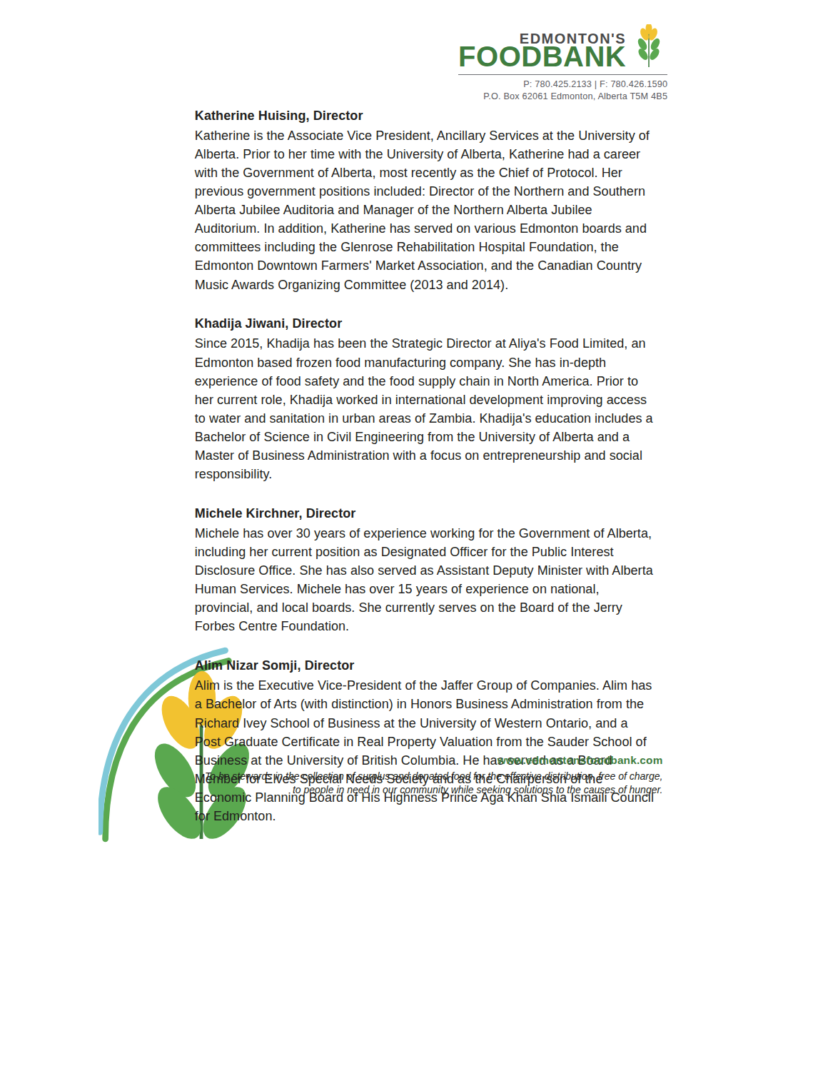EDMONTON'S FOODBANK
P: 780.425.2133 | F: 780.426.1590
P.O. Box 62061 Edmonton, Alberta T5M 4B5
Katherine Huising, Director
Katherine is the Associate Vice President, Ancillary Services at the University of Alberta. Prior to her time with the University of Alberta, Katherine had a career with the Government of Alberta, most recently as the Chief of Protocol. Her previous government positions included: Director of the Northern and Southern Alberta Jubilee Auditoria and Manager of the Northern Alberta Jubilee Auditorium. In addition, Katherine has served on various Edmonton boards and committees including the Glenrose Rehabilitation Hospital Foundation, the Edmonton Downtown Farmers' Market Association, and the Canadian Country Music Awards Organizing Committee (2013 and 2014).
Khadija Jiwani, Director
Since 2015, Khadija has been the Strategic Director at Aliya's Food Limited, an Edmonton based frozen food manufacturing company. She has in-depth experience of food safety and the food supply chain in North America. Prior to her current role, Khadija worked in international development improving access to water and sanitation in urban areas of Zambia. Khadija's education includes a Bachelor of Science in Civil Engineering from the University of Alberta and a Master of Business Administration with a focus on entrepreneurship and social responsibility.
Michele Kirchner, Director
Michele has over 30 years of experience working for the Government of Alberta, including her current position as Designated Officer for the Public Interest Disclosure Office. She has also served as Assistant Deputy Minister with Alberta Human Services. Michele has over 15 years of experience on national, provincial, and local boards. She currently serves on the Board of the Jerry Forbes Centre Foundation.
Alim Nizar Somji, Director
Alim is the Executive Vice-President of the Jaffer Group of Companies. Alim has a Bachelor of Arts (with distinction) in Honors Business Administration from the Richard Ivey School of Business at the University of Western Ontario, and a Post Graduate Certificate in Real Property Valuation from the Sauder School of Business at the University of British Columbia. He has served as a Board Member for Elves Special Needs Society and as the Chairperson of the Economic Planning Board of His Highness Prince Aga Khan Shia Ismaili Council for Edmonton.
www.edmontonsfoodbank.com
To be stewards in the collection of surplus and donated food for the effective distribution, free of charge,
to people in need in our community while seeking solutions to the causes of hunger.